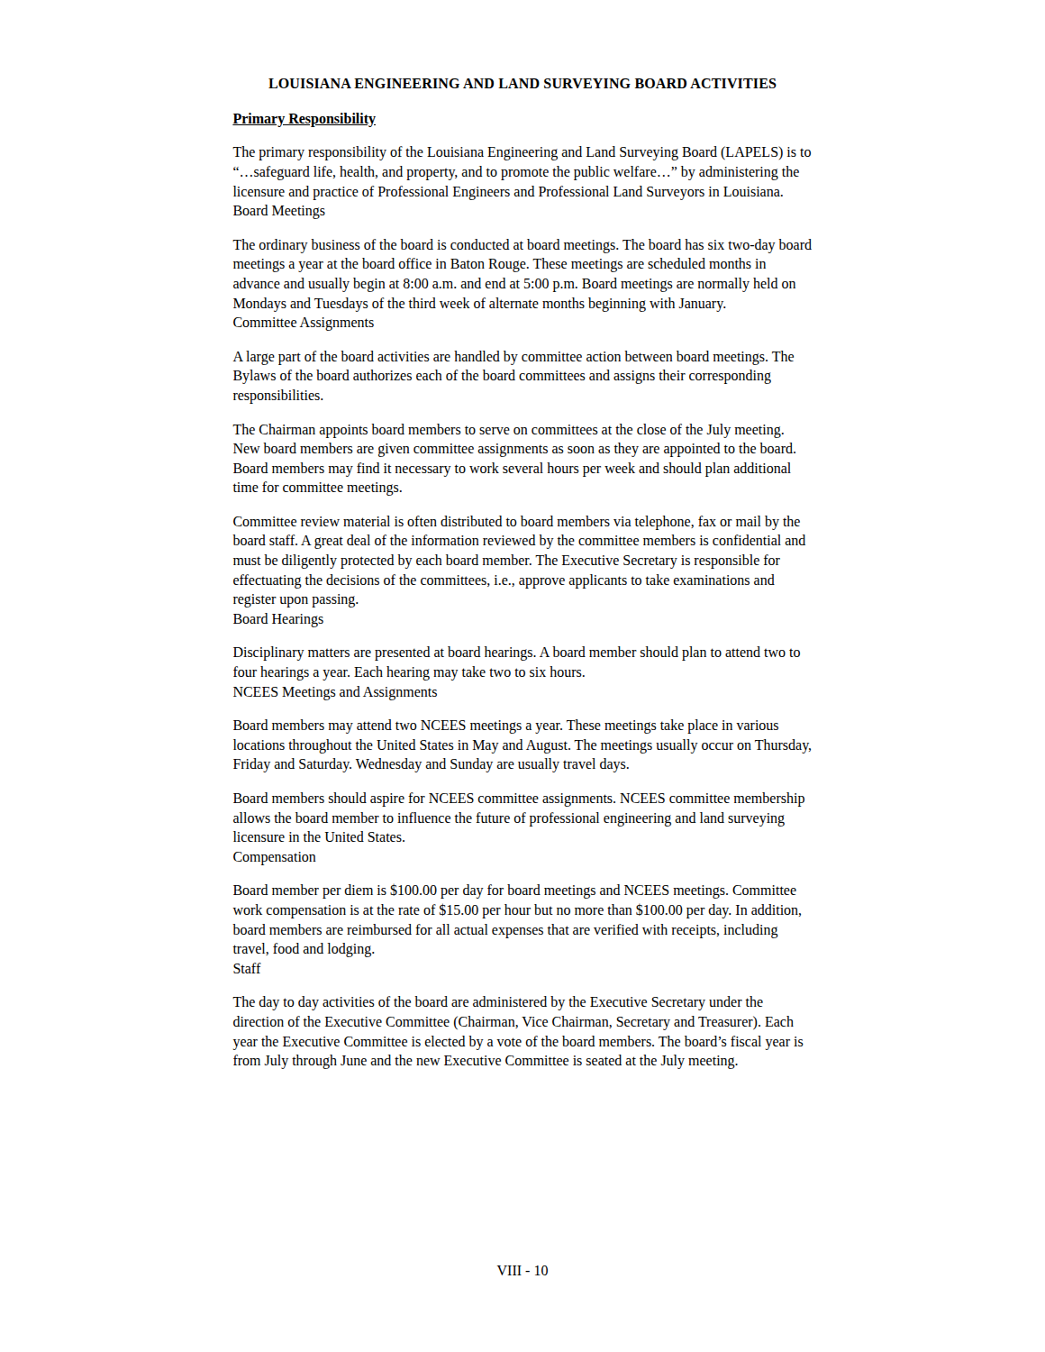LOUISIANA ENGINEERING AND LAND SURVEYING BOARD ACTIVITIES
Primary Responsibility
The primary responsibility of the Louisiana Engineering and Land Surveying Board (LAPELS) is to “…safeguard life, health, and property, and to promote the public welfare…” by administering the licensure and practice of Professional Engineers and Professional Land Surveyors in Louisiana.
Board Meetings
The ordinary business of the board is conducted at board meetings. The board has six two-day board meetings a year at the board office in Baton Rouge. These meetings are scheduled months in advance and usually begin at 8:00 a.m. and end at 5:00 p.m. Board meetings are normally held on Mondays and Tuesdays of the third week of alternate months beginning with January.
Committee Assignments
A large part of the board activities are handled by committee action between board meetings. The Bylaws of the board authorizes each of the board committees and assigns their corresponding responsibilities.
The Chairman appoints board members to serve on committees at the close of the July meeting. New board members are given committee assignments as soon as they are appointed to the board. Board members may find it necessary to work several hours per week and should plan additional time for committee meetings.
Committee review material is often distributed to board members via telephone, fax or mail by the board staff. A great deal of the information reviewed by the committee members is confidential and must be diligently protected by each board member. The Executive Secretary is responsible for effectuating the decisions of the committees, i.e., approve applicants to take examinations and register upon passing.
Board Hearings
Disciplinary matters are presented at board hearings. A board member should plan to attend two to four hearings a year. Each hearing may take two to six hours.
NCEES Meetings and Assignments
Board members may attend two NCEES meetings a year. These meetings take place in various locations throughout the United States in May and August. The meetings usually occur on Thursday, Friday and Saturday. Wednesday and Sunday are usually travel days.
Board members should aspire for NCEES committee assignments. NCEES committee membership allows the board member to influence the future of professional engineering and land surveying licensure in the United States.
Compensation
Board member per diem is $100.00 per day for board meetings and NCEES meetings. Committee work compensation is at the rate of $15.00 per hour but no more than $100.00 per day. In addition, board members are reimbursed for all actual expenses that are verified with receipts, including travel, food and lodging.
Staff
The day to day activities of the board are administered by the Executive Secretary under the direction of the Executive Committee (Chairman, Vice Chairman, Secretary and Treasurer). Each year the Executive Committee is elected by a vote of the board members. The board’s fiscal year is from July through June and the new Executive Committee is seated at the July meeting.
VIII - 10